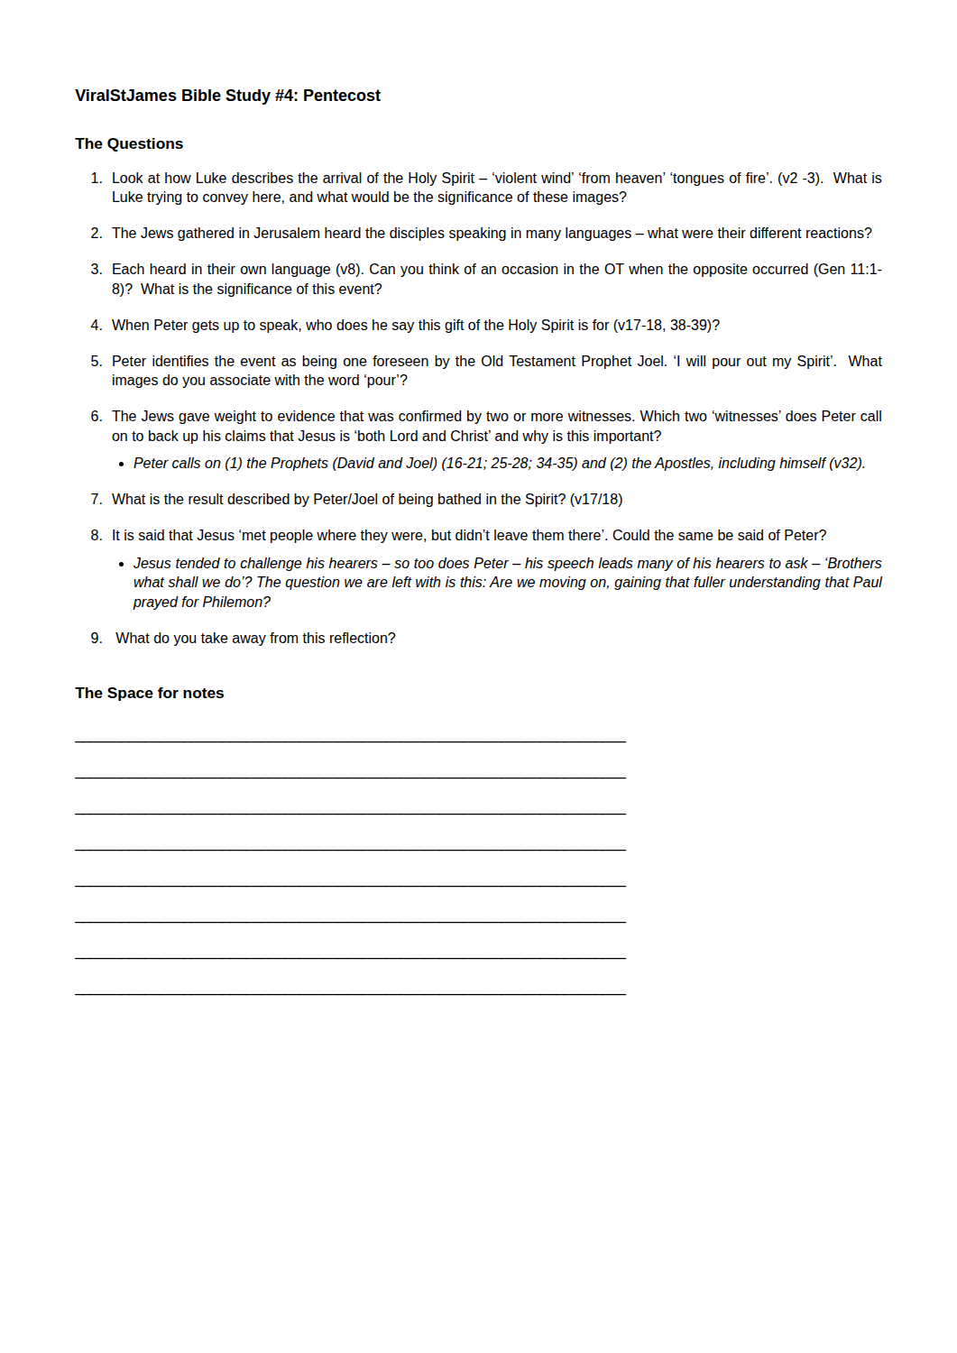ViralStJames Bible Study #4: Pentecost
The Questions
Look at how Luke describes the arrival of the Holy Spirit – ‘violent wind’ ‘from heaven’ ‘tongues of fire’. (v2 -3). What is Luke trying to convey here, and what would be the significance of these images?
The Jews gathered in Jerusalem heard the disciples speaking in many languages – what were their different reactions?
Each heard in their own language (v8). Can you think of an occasion in the OT when the opposite occurred (Gen 11:1-8)? What is the significance of this event?
When Peter gets up to speak, who does he say this gift of the Holy Spirit is for (v17-18, 38-39)?
Peter identifies the event as being one foreseen by the Old Testament Prophet Joel. ‘I will pour out my Spirit’. What images do you associate with the word ‘pour’?
The Jews gave weight to evidence that was confirmed by two or more witnesses. Which two ‘witnesses’ does Peter call on to back up his claims that Jesus is ‘both Lord and Christ’ and why is this important?
Peter calls on (1) the Prophets (David and Joel) (16-21; 25-28; 34-35) and (2) the Apostles, including himself (v32).
What is the result described by Peter/Joel of being bathed in the Spirit? (v17/18)
It is said that Jesus ‘met people where they were, but didn’t leave them there’. Could the same be said of Peter?
Jesus tended to challenge his hearers – so too does Peter – his speech leads many of his hearers to ask – ‘Brothers what shall we do’? The question we are left with is this: Are we moving on, gaining that fuller understanding that Paul prayed for Philemon?
What do you take away from this reflection?
The Space for notes
_______________________________________________________________________
_______________________________________________________________________
_______________________________________________________________________
_______________________________________________________________________
_______________________________________________________________________
_______________________________________________________________________
_______________________________________________________________________
_______________________________________________________________________